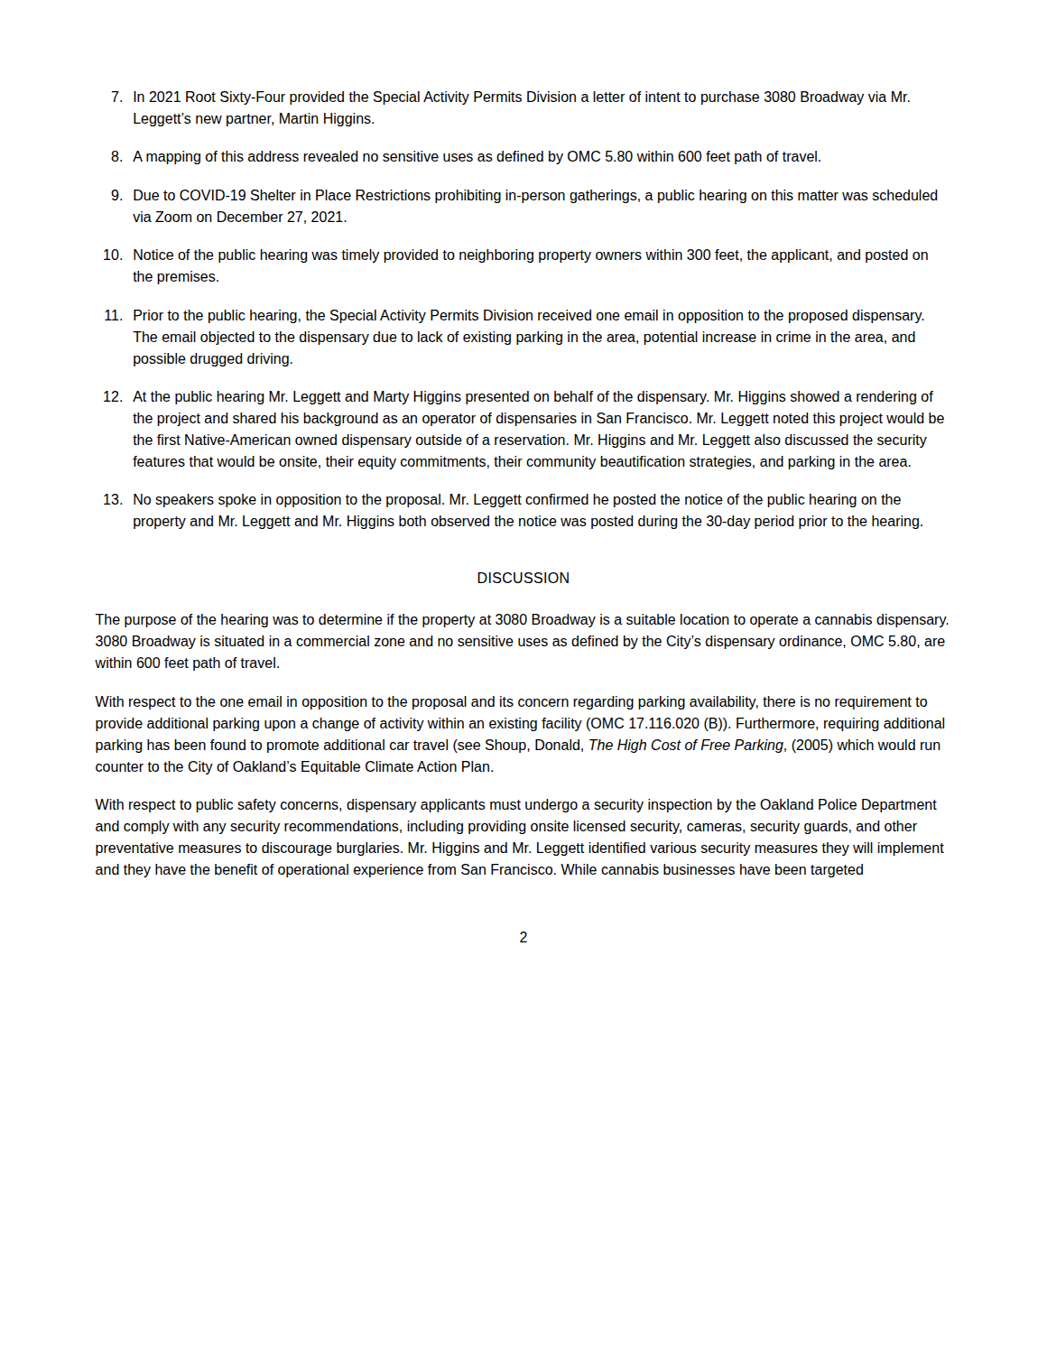In 2021 Root Sixty-Four provided the Special Activity Permits Division a letter of intent to purchase 3080 Broadway via Mr. Leggett’s new partner, Martin Higgins.
A mapping of this address revealed no sensitive uses as defined by OMC 5.80 within 600 feet path of travel.
Due to COVID-19 Shelter in Place Restrictions prohibiting in-person gatherings, a public hearing on this matter was scheduled via Zoom on December 27, 2021.
Notice of the public hearing was timely provided to neighboring property owners within 300 feet, the applicant, and posted on the premises.
Prior to the public hearing, the Special Activity Permits Division received one email in opposition to the proposed dispensary. The email objected to the dispensary due to lack of existing parking in the area, potential increase in crime in the area, and possible drugged driving.
At the public hearing Mr. Leggett and Marty Higgins presented on behalf of the dispensary. Mr. Higgins showed a rendering of the project and shared his background as an operator of dispensaries in San Francisco. Mr. Leggett noted this project would be the first Native-American owned dispensary outside of a reservation. Mr. Higgins and Mr. Leggett also discussed the security features that would be onsite, their equity commitments, their community beautification strategies, and parking in the area.
No speakers spoke in opposition to the proposal. Mr. Leggett confirmed he posted the notice of the public hearing on the property and Mr. Leggett and Mr. Higgins both observed the notice was posted during the 30-day period prior to the hearing.
DISCUSSION
The purpose of the hearing was to determine if the property at 3080 Broadway is a suitable location to operate a cannabis dispensary. 3080 Broadway is situated in a commercial zone and no sensitive uses as defined by the City’s dispensary ordinance, OMC 5.80, are within 600 feet path of travel.
With respect to the one email in opposition to the proposal and its concern regarding parking availability, there is no requirement to provide additional parking upon a change of activity within an existing facility (OMC 17.116.020 (B)). Furthermore, requiring additional parking has been found to promote additional car travel (see Shoup, Donald, The High Cost of Free Parking, (2005) which would run counter to the City of Oakland’s Equitable Climate Action Plan.
With respect to public safety concerns, dispensary applicants must undergo a security inspection by the Oakland Police Department and comply with any security recommendations, including providing onsite licensed security, cameras, security guards, and other preventative measures to discourage burglaries. Mr. Higgins and Mr. Leggett identified various security measures they will implement and they have the benefit of operational experience from San Francisco. While cannabis businesses have been targeted
2